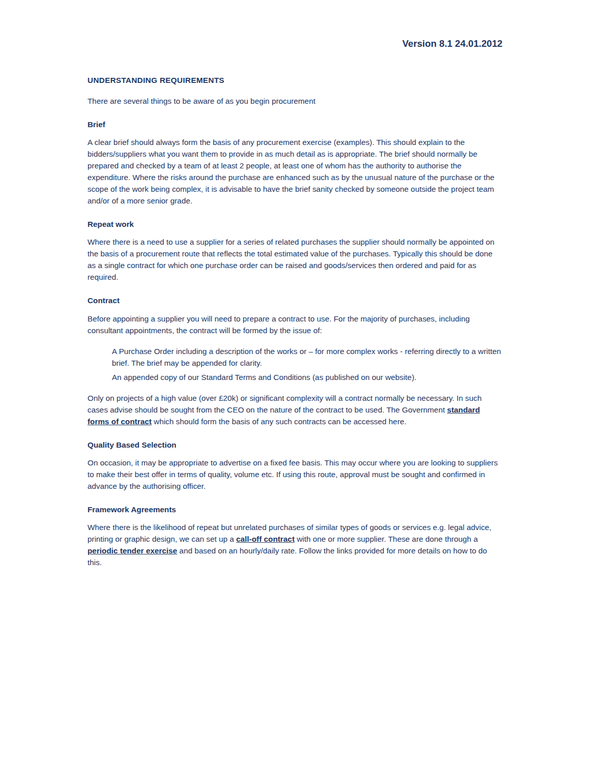Version 8.1 24.01.2012
Understanding Requirements
There are several things to be aware of as you begin procurement
Brief
A clear brief should always form the basis of any procurement exercise (examples). This should explain to the bidders/suppliers what you want them to provide in as much detail as is appropriate. The brief should normally be prepared and checked by a team of at least 2 people, at least one of whom has the authority to authorise the expenditure. Where the risks around the purchase are enhanced such as by the unusual nature of the purchase or the scope of the work being complex, it is advisable to have the brief sanity checked by someone outside the project team and/or of a more senior grade.
Repeat work
Where there is a need to use a supplier for a series of related purchases the supplier should normally be appointed on the basis of a procurement route that reflects the total estimated value of the purchases. Typically this should be done as a single contract for which one purchase order can be raised and goods/services then ordered and paid for as required.
Contract
Before appointing a supplier you will need to prepare a contract to use. For the majority of purchases, including consultant appointments, the contract will be formed by the issue of:
A Purchase Order including a description of the works or – for more complex works - referring directly to a written brief. The brief may be appended for clarity.
An appended copy of our Standard Terms and Conditions (as published on our website).
Only on projects of a high value (over £20k) or significant complexity will a contract normally be necessary. In such cases advise should be sought from the CEO on the nature of the contract to be used. The Government standard forms of contract which should form the basis of any such contracts can be accessed here.
Quality Based Selection
On occasion, it may be appropriate to advertise on a fixed fee basis. This may occur where you are looking to suppliers to make their best offer in terms of quality, volume etc. If using this route, approval must be sought and confirmed in advance by the authorising officer.
Framework Agreements
Where there is the likelihood of repeat but unrelated purchases of similar types of goods or services e.g. legal advice, printing or graphic design, we can set up a call-off contract with one or more supplier. These are done through a periodic tender exercise and based on an hourly/daily rate. Follow the links provided for more details on how to do this.